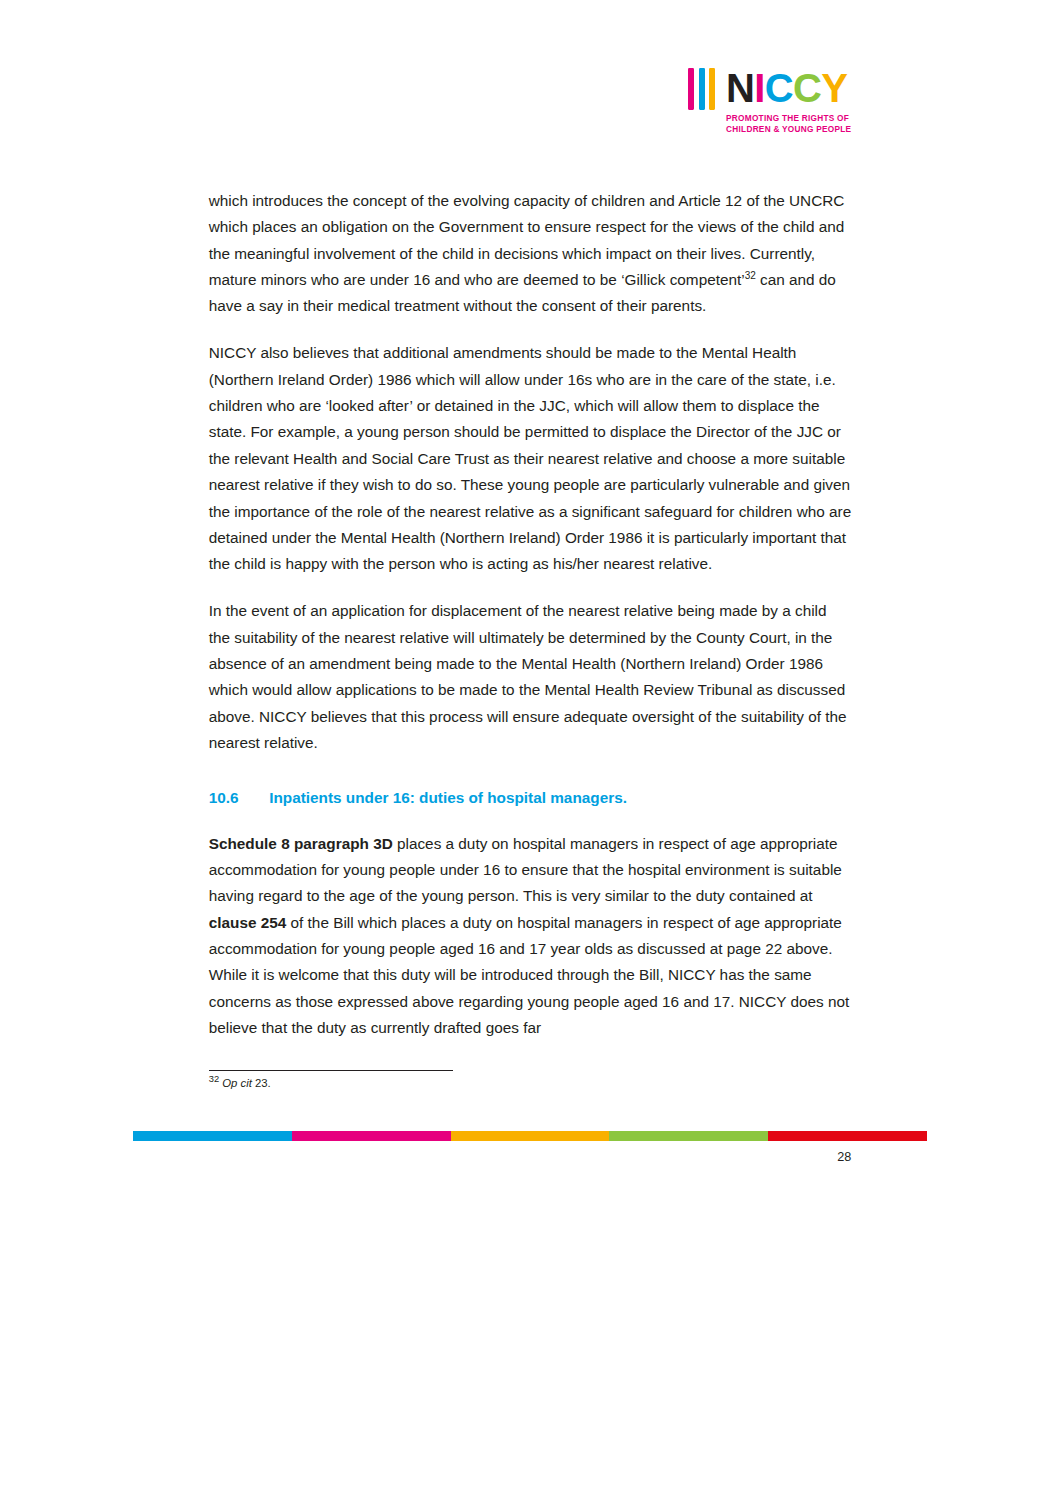NICCY
Promoting the rights of
children & young people
which introduces the concept of the evolving capacity of children and Article 12 of the UNCRC which places an obligation on the Government to ensure respect for the views of the child and the meaningful involvement of the child in decisions which impact on their lives. Currently, mature minors who are under 16 and who are deemed to be ‘Gillick competent’32 can and do have a say in their medical treatment without the consent of their parents.
NICCY also believes that additional amendments should be made to the Mental Health (Northern Ireland Order) 1986 which will allow under 16s who are in the care of the state, i.e. children who are ‘looked after’ or detained in the JJC, which will allow them to displace the state. For example, a young person should be permitted to displace the Director of the JJC or the relevant Health and Social Care Trust as their nearest relative and choose a more suitable nearest relative if they wish to do so. These young people are particularly vulnerable and given the importance of the role of the nearest relative as a significant safeguard for children who are detained under the Mental Health (Northern Ireland) Order 1986 it is particularly important that the child is happy with the person who is acting as his/her nearest relative.
In the event of an application for displacement of the nearest relative being made by a child the suitability of the nearest relative will ultimately be determined by the County Court, in the absence of an amendment being made to the Mental Health (Northern Ireland) Order 1986 which would allow applications to be made to the Mental Health Review Tribunal as discussed above. NICCY believes that this process will ensure adequate oversight of the suitability of the nearest relative.
10.6 Inpatients under 16: duties of hospital managers.
Schedule 8 paragraph 3D places a duty on hospital managers in respect of age appropriate accommodation for young people under 16 to ensure that the hospital environment is suitable having regard to the age of the young person. This is very similar to the duty contained at clause 254 of the Bill which places a duty on hospital managers in respect of age appropriate accommodation for young people aged 16 and 17 year olds as discussed at page 22 above. While it is welcome that this duty will be introduced through the Bill, NICCY has the same concerns as those expressed above regarding young people aged 16 and 17. NICCY does not believe that the duty as currently drafted goes far
32 Op cit 23.
28